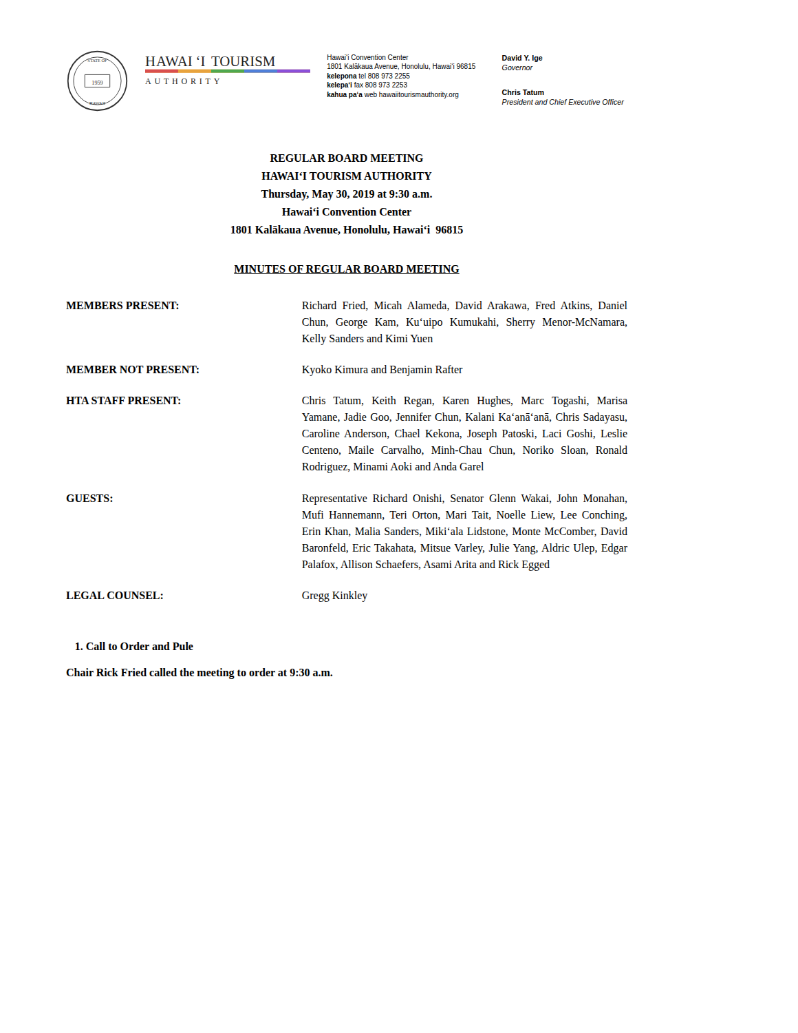Hawaiʻi Convention Center
1801 Kalākaua Avenue, Honolulu, Hawaiʻi 96815
kelepona tel 808 973 2255
kelepaʻi fax 808 973 2253
kahua paʻa web hawaiitourismauthority.org
David Y. Ige
Governor
Chris Tatum
President and Chief Executive Officer
REGULAR BOARD MEETING
HAWAIʻI TOURISM AUTHORITY
Thursday, May 30, 2019 at 9:30 a.m.
Hawaiʻi Convention Center
1801 Kalākaua Avenue, Honolulu, Hawaiʻi 96815
MINUTES OF REGULAR BOARD MEETING
| MEMBERS PRESENT: | Richard Fried, Micah Alameda, David Arakawa, Fred Atkins, Daniel Chun, George Kam, Kuʻuipo Kumukahi, Sherry Menor-McNamara, Kelly Sanders and Kimi Yuen |
| MEMBER NOT PRESENT: | Kyoko Kimura and Benjamin Rafter |
| HTA STAFF PRESENT: | Chris Tatum, Keith Regan, Karen Hughes, Marc Togashi, Marisa Yamane, Jadie Goo, Jennifer Chun, Kalani Kaʻanāʻanā, Chris Sadayasu, Caroline Anderson, Chael Kekona, Joseph Patoski, Laci Goshi, Leslie Centeno, Maile Carvalho, Minh-Chau Chun, Noriko Sloan, Ronald Rodriguez, Minami Aoki and Anda Garel |
| GUESTS: | Representative Richard Onishi, Senator Glenn Wakai, John Monahan, Mufi Hannemann, Teri Orton, Mari Tait, Noelle Liew, Lee Conching, Erin Khan, Malia Sanders, Mikiʻala Lidstone, Monte McComber, David Baronfeld, Eric Takahata, Mitsue Varley, Julie Yang, Aldric Ulep, Edgar Palafox, Allison Schaefers, Asami Arita and Rick Egged |
| LEGAL COUNSEL: | Gregg Kinkley |
Call to Order and Pule
Chair Rick Fried called the meeting to order at 9:30 a.m.